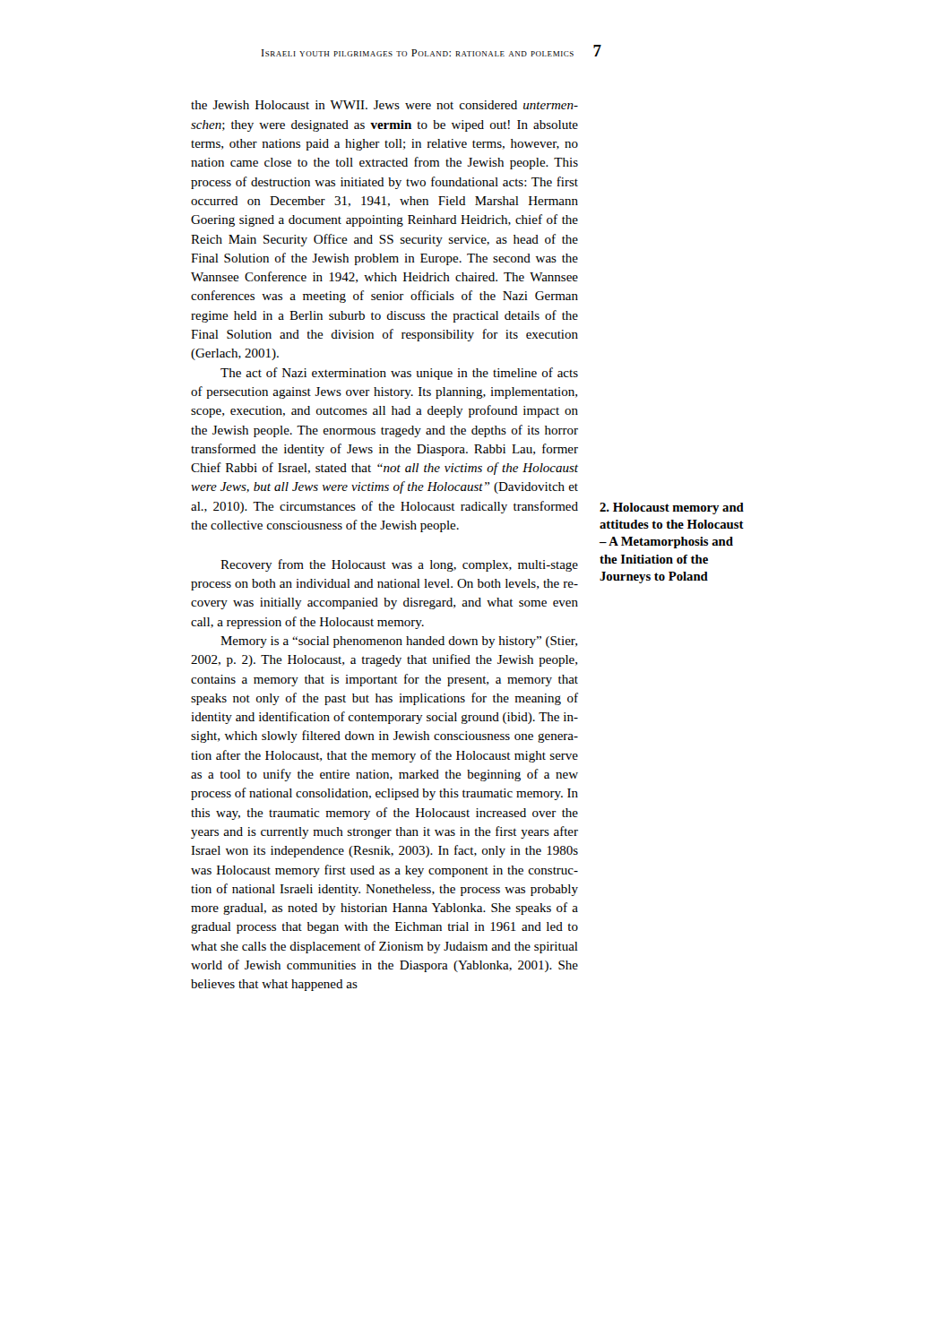Israeli youth pilgrimages to Poland: rationale and polemics 7
the Jewish Holocaust in WWII. Jews were not considered untermenschen; they were designated as vermin to be wiped out! In absolute terms, other nations paid a higher toll; in relative terms, however, no nation came close to the toll extracted from the Jewish people. This process of destruction was initiated by two foundational acts: The first occurred on December 31, 1941, when Field Marshal Hermann Goering signed a document appointing Reinhard Heidrich, chief of the Reich Main Security Office and SS security service, as head of the Final Solution of the Jewish problem in Europe. The second was the Wannsee Conference in 1942, which Heidrich chaired. The Wannsee conferences was a meeting of senior officials of the Nazi German regime held in a Berlin suburb to discuss the practical details of the Final Solution and the division of responsibility for its execution (Gerlach, 2001).
The act of Nazi extermination was unique in the timeline of acts of persecution against Jews over history. Its planning, implementation, scope, execution, and outcomes all had a deeply profound impact on the Jewish people. The enormous tragedy and the depths of its horror transformed the identity of Jews in the Diaspora. Rabbi Lau, former Chief Rabbi of Israel, stated that “not all the victims of the Holocaust were Jews, but all Jews were victims of the Holocaust” (Davidovitch et al., 2010). The circumstances of the Holocaust radically transformed the collective consciousness of the Jewish people.
Recovery from the Holocaust was a long, complex, multi-stage process on both an individual and national level. On both levels, the recovery was initially accompanied by disregard, and what some even call, a repression of the Holocaust memory.
Memory is a “social phenomenon handed down by history” (Stier, 2002, p. 2). The Holocaust, a tragedy that unified the Jewish people, contains a memory that is important for the present, a memory that speaks not only of the past but has implications for the meaning of identity and identification of contemporary social ground (ibid). The insight, which slowly filtered down in Jewish consciousness one generation after the Holocaust, that the memory of the Holocaust might serve as a tool to unify the entire nation, marked the beginning of a new process of national consolidation, eclipsed by this traumatic memory. In this way, the traumatic memory of the Holocaust increased over the years and is currently much stronger than it was in the first years after Israel won its independence (Resnik, 2003). In fact, only in the 1980s was Holocaust memory first used as a key component in the construction of national Israeli identity. Nonetheless, the process was probably more gradual, as noted by historian Hanna Yablonka. She speaks of a gradual process that began with the Eichman trial in 1961 and led to what she calls the displacement of Zionism by Judaism and the spiritual world of Jewish communities in the Diaspora (Yablonka, 2001). She believes that what happened as
2. Holocaust memory and attitudes to the Holocaust – A Metamorphosis and the Initiation of the Journeys to Poland